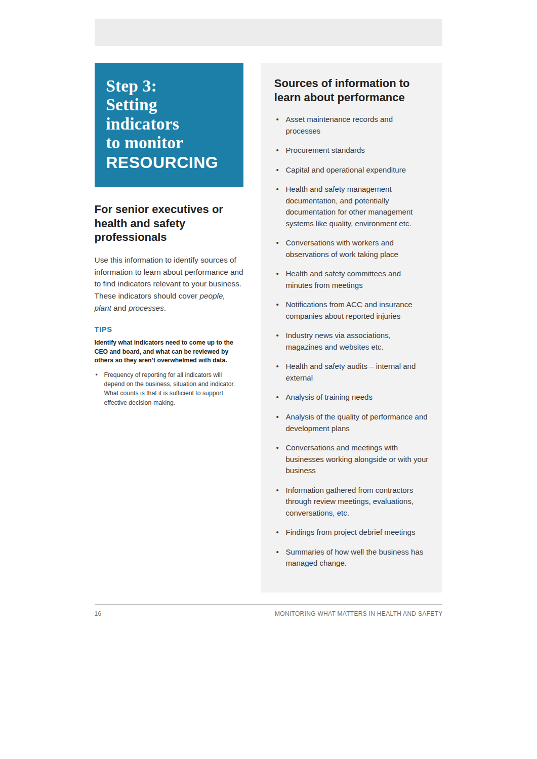Step 3:
Setting indicators
to monitorRESOURCING
For senior executives or health and safety professionals
Use this information to identify sources of information to learn about performance and to find indicators relevant to your business. These indicators should cover people, plant and processes.
TIPS
Identify what indicators need to come up to the CEO and board, and what can be reviewed by others so they aren’t overwhelmed with data.
Frequency of reporting for all indicators will depend on the business, situation and indicator. What counts is that it is sufficient to support effective decision-making.
Sources of information to learn about performance
Asset maintenance records and processes
Procurement standards
Capital and operational expenditure
Health and safety management documentation, and potentially documentation for other management systems like quality, environment etc.
Conversations with workers and observations of work taking place
Health and safety committees and minutes from meetings
Notifications from ACC and insurance companies about reported injuries
Industry news via associations, magazines and websites etc.
Health and safety audits – internal and external
Analysis of training needs
Analysis of the quality of performance and development plans
Conversations and meetings with businesses working alongside or with your business
Information gathered from contractors through review meetings, evaluations, conversations, etc.
Findings from project debrief meetings
Summaries of how well the business has managed change.
16
Monitoring what matters in health and safety